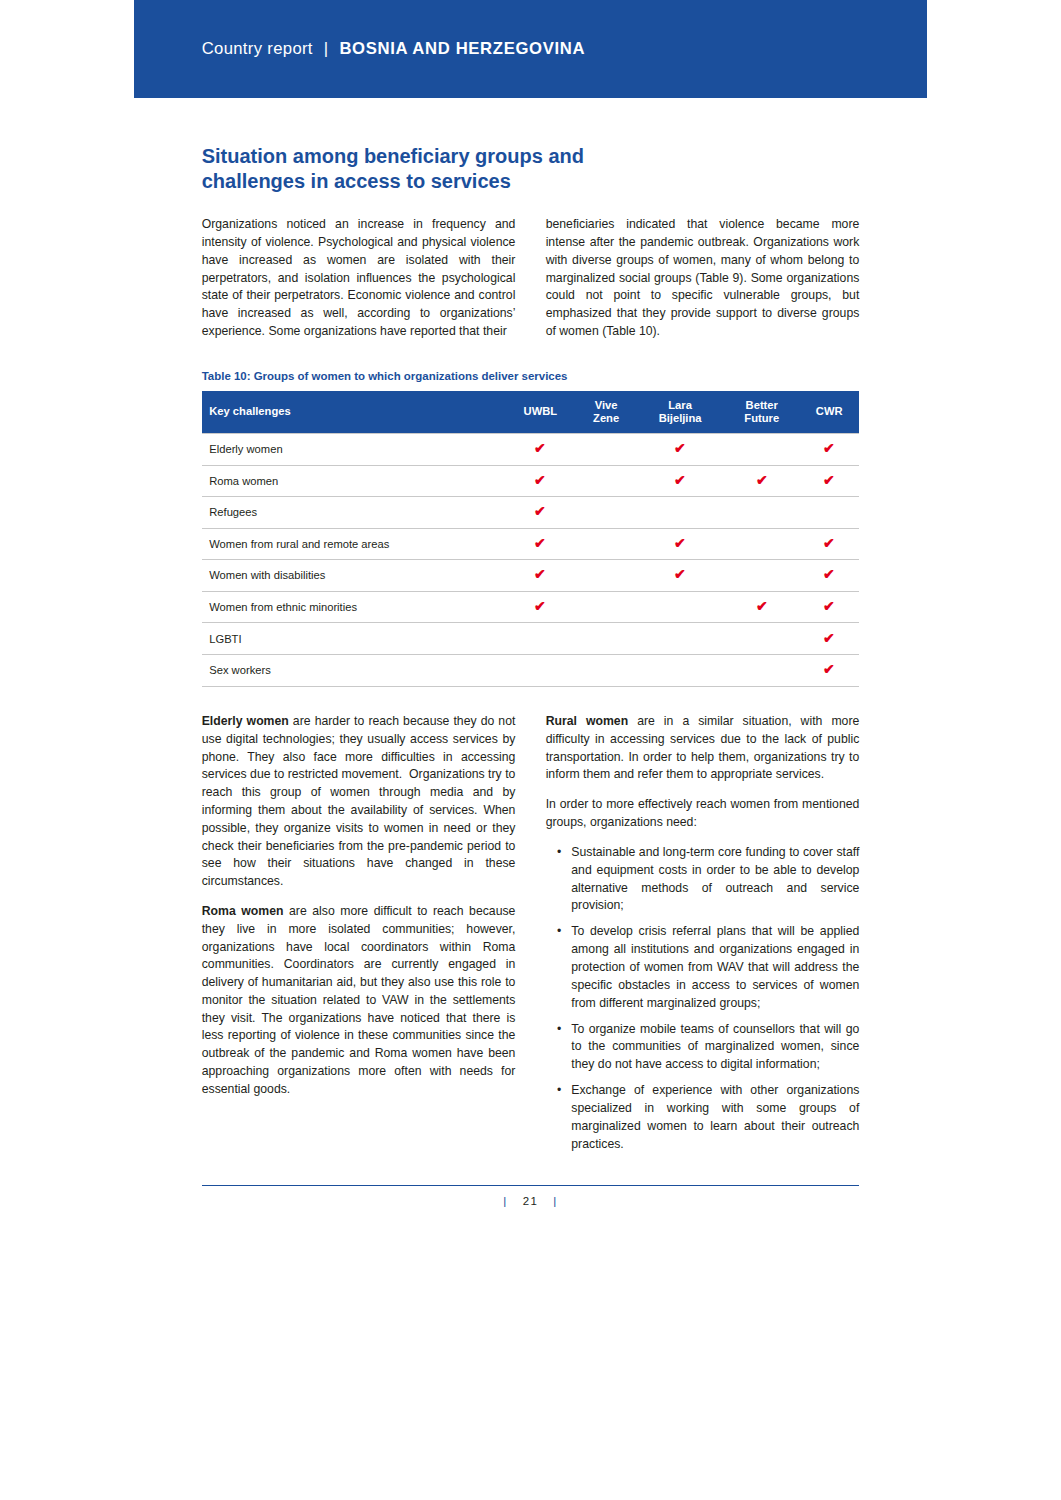Country report | BOSNIA AND HERZEGOVINA
Situation among beneficiary groups and
challenges in access to services
Organizations noticed an increase in frequency and intensity of violence. Psychological and physical violence have increased as women are isolated with their perpetrators, and isolation influences the psychological state of their perpetrators. Economic violence and control have increased as well, according to organizations’ experience. Some organizations have reported that their
beneficiaries indicated that violence became more intense after the pandemic outbreak. Organizations work with diverse groups of women, many of whom belong to marginalized social groups (Table 9). Some organizations could not point to specific vulnerable groups, but emphasized that they provide support to diverse groups of women (Table 10).
Table 10: Groups of women to which organizations deliver services
| Key challenges | UWBL | Vive Zene | Lara Bijeljina | Better Future | CWR |
| --- | --- | --- | --- | --- | --- |
| Elderly women | ✔ | | ✔ | | ✔ |
| Roma women | ✔ | | ✔ | ✔ | ✔ |
| Refugees | ✔ | | | | |
| Women from rural and remote areas | ✔ | | ✔ | | ✔ |
| Women with disabilities | ✔ | | ✔ | | ✔ |
| Women from ethnic minorities | ✔ | | | ✔ | ✔ |
| LGBTI | | | | | ✔ |
| Sex workers | | | | | ✔ |
Elderly women are harder to reach because they do not use digital technologies; they usually access services by phone. They also face more difficulties in accessing services due to restricted movement. Organizations try to reach this group of women through media and by informing them about the availability of services. When possible, they organize visits to women in need or they check their beneficiaries from the pre-pandemic period to see how their situations have changed in these circumstances.
Roma women are also more difficult to reach because they live in more isolated communities; however, organizations have local coordinators within Roma communities. Coordinators are currently engaged in delivery of humanitarian aid, but they also use this role to monitor the situation related to VAW in the settlements they visit. The organizations have noticed that there is less reporting of violence in these communities since the outbreak of the pandemic and Roma women have been approaching organizations more often with needs for essential goods.
Rural women are in a similar situation, with more difficulty in accessing services due to the lack of public transportation. In order to help them, organizations try to inform them and refer them to appropriate services.
In order to more effectively reach women from mentioned groups, organizations need:
Sustainable and long-term core funding to cover staff and equipment costs in order to be able to develop alternative methods of outreach and service provision;
To develop crisis referral plans that will be applied among all institutions and organizations engaged in protection of women from WAV that will address the specific obstacles in access to services of women from different marginalized groups;
To organize mobile teams of counsellors that will go to the communities of marginalized women, since they do not have access to digital information;
Exchange of experience with other organizations specialized in working with some groups of marginalized women to learn about their outreach practices.
| 21 |